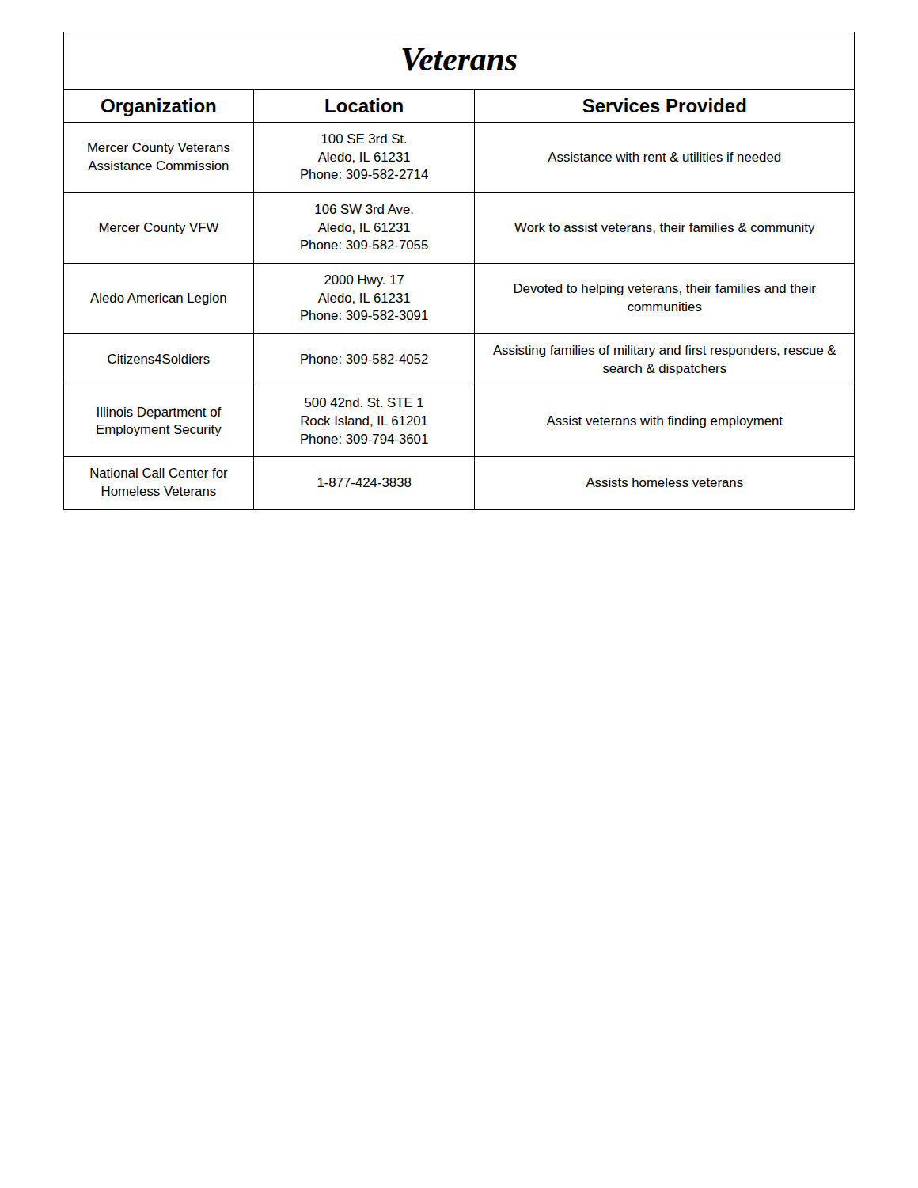Veterans
| Organization | Location | Services Provided |
| --- | --- | --- |
| Mercer County Veterans Assistance Commission | 100 SE 3rd St. Aledo, IL 61231 Phone: 309-582-2714 | Assistance with rent & utilities if needed |
| Mercer County VFW | 106 SW 3rd Ave. Aledo, IL 61231 Phone: 309-582-7055 | Work to assist veterans, their families & community |
| Aledo American Legion | 2000 Hwy. 17 Aledo, IL 61231 Phone: 309-582-3091 | Devoted to helping veterans, their families and their communities |
| Citizens4Soldiers | Phone: 309-582-4052 | Assisting families of military and first responders, rescue & search & dispatchers |
| Illinois Department of Employment Security | 500 42nd. St. STE 1 Rock Island, IL 61201 Phone: 309-794-3601 | Assist veterans with finding employment |
| National Call Center for Homeless Veterans | 1-877-424-3838 | Assists homeless veterans |